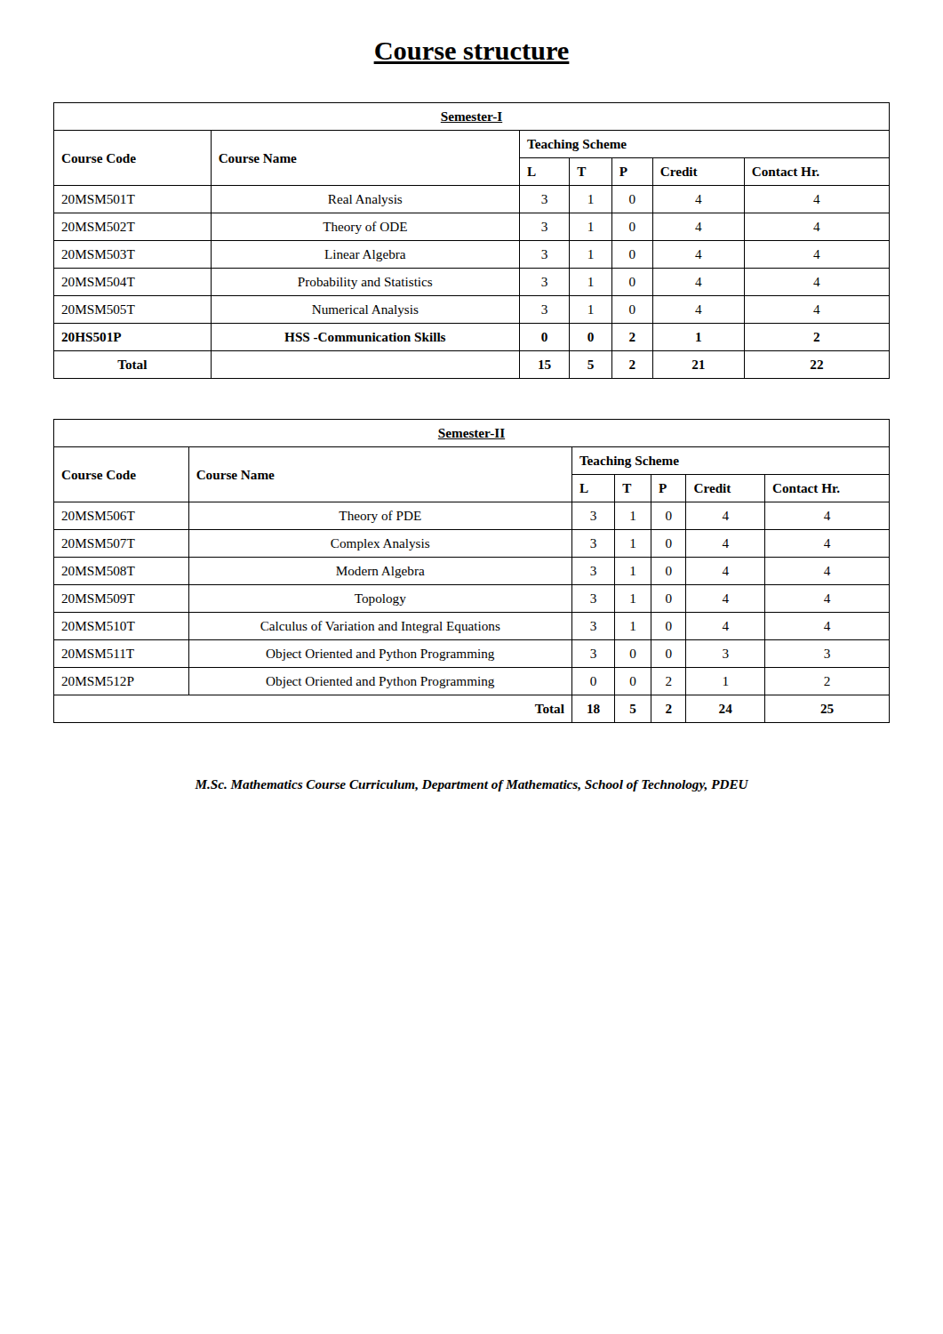Course structure
| Semester-I |
| --- |
| Course Code | Course Name | Teaching Scheme |
| L | T | P | Credit | Contact Hr. |
| 20MSM501T | Real Analysis | 3 | 1 | 0 | 4 | 4 |
| 20MSM502T | Theory of ODE | 3 | 1 | 0 | 4 | 4 |
| 20MSM503T | Linear Algebra | 3 | 1 | 0 | 4 | 4 |
| 20MSM504T | Probability and Statistics | 3 | 1 | 0 | 4 | 4 |
| 20MSM505T | Numerical Analysis | 3 | 1 | 0 | 4 | 4 |
| 20HS501P | HSS -Communication Skills | 0 | 0 | 2 | 1 | 2 |
| Total | | 15 | 5 | 2 | 21 | 22 |
| Semester-II |
| --- |
| Course Code | Course Name | Teaching Scheme |
| L | T | P | Credit | Contact Hr. |
| 20MSM506T | Theory of PDE | 3 | 1 | 0 | 4 | 4 |
| 20MSM507T | Complex Analysis | 3 | 1 | 0 | 4 | 4 |
| 20MSM508T | Modern Algebra | 3 | 1 | 0 | 4 | 4 |
| 20MSM509T | Topology | 3 | 1 | 0 | 4 | 4 |
| 20MSM510T | Calculus of Variation and Integral Equations | 3 | 1 | 0 | 4 | 4 |
| 20MSM511T | Object Oriented and Python Programming | 3 | 0 | 0 | 3 | 3 |
| 20MSM512P | Object Oriented and Python Programming | 0 | 0 | 2 | 1 | 2 |
| Total | 18 | 5 | 2 | 24 | 25 |
M.Sc. Mathematics Course Curriculum, Department of Mathematics, School of Technology, PDEU